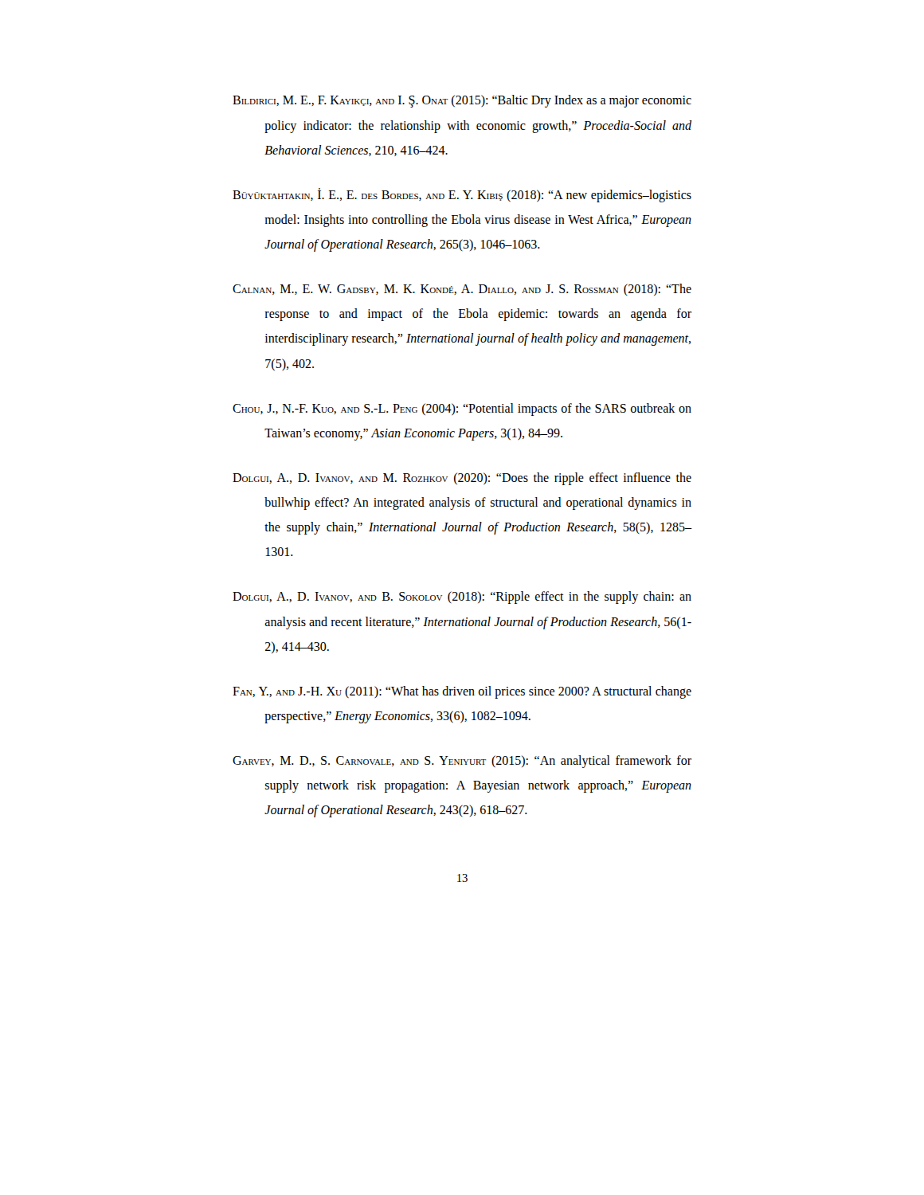Bildirici, M. E., F. Kayikçi, and I. Ş. Onat (2015): “Baltic Dry Index as a major economic policy indicator: the relationship with economic growth,” Procedia-Social and Behavioral Sciences, 210, 416–424.
Büyüktahtakin, İ. E., E. des Bordes, and E. Y. Kibiş (2018): “A new epidemics–logistics model: Insights into controlling the Ebola virus disease in West Africa,” European Journal of Operational Research, 265(3), 1046–1063.
Calnan, M., E. W. Gadsby, M. K. Kondé, A. Diallo, and J. S. Rossman (2018): “The response to and impact of the Ebola epidemic: towards an agenda for interdisciplinary research,” International journal of health policy and management, 7(5), 402.
Chou, J., N.-F. Kuo, and S.-L. Peng (2004): “Potential impacts of the SARS outbreak on Taiwan’s economy,” Asian Economic Papers, 3(1), 84–99.
Dolgui, A., D. Ivanov, and M. Rozhkov (2020): “Does the ripple effect influence the bullwhip effect? An integrated analysis of structural and operational dynamics in the supply chain,” International Journal of Production Research, 58(5), 1285–1301.
Dolgui, A., D. Ivanov, and B. Sokolov (2018): “Ripple effect in the supply chain: an analysis and recent literature,” International Journal of Production Research, 56(1-2), 414–430.
Fan, Y., and J.-H. Xu (2011): “What has driven oil prices since 2000? A structural change perspective,” Energy Economics, 33(6), 1082–1094.
Garvey, M. D., S. Carnovale, and S. Yeniyurt (2015): “An analytical framework for supply network risk propagation: A Bayesian network approach,” European Journal of Operational Research, 243(2), 618–627.
13